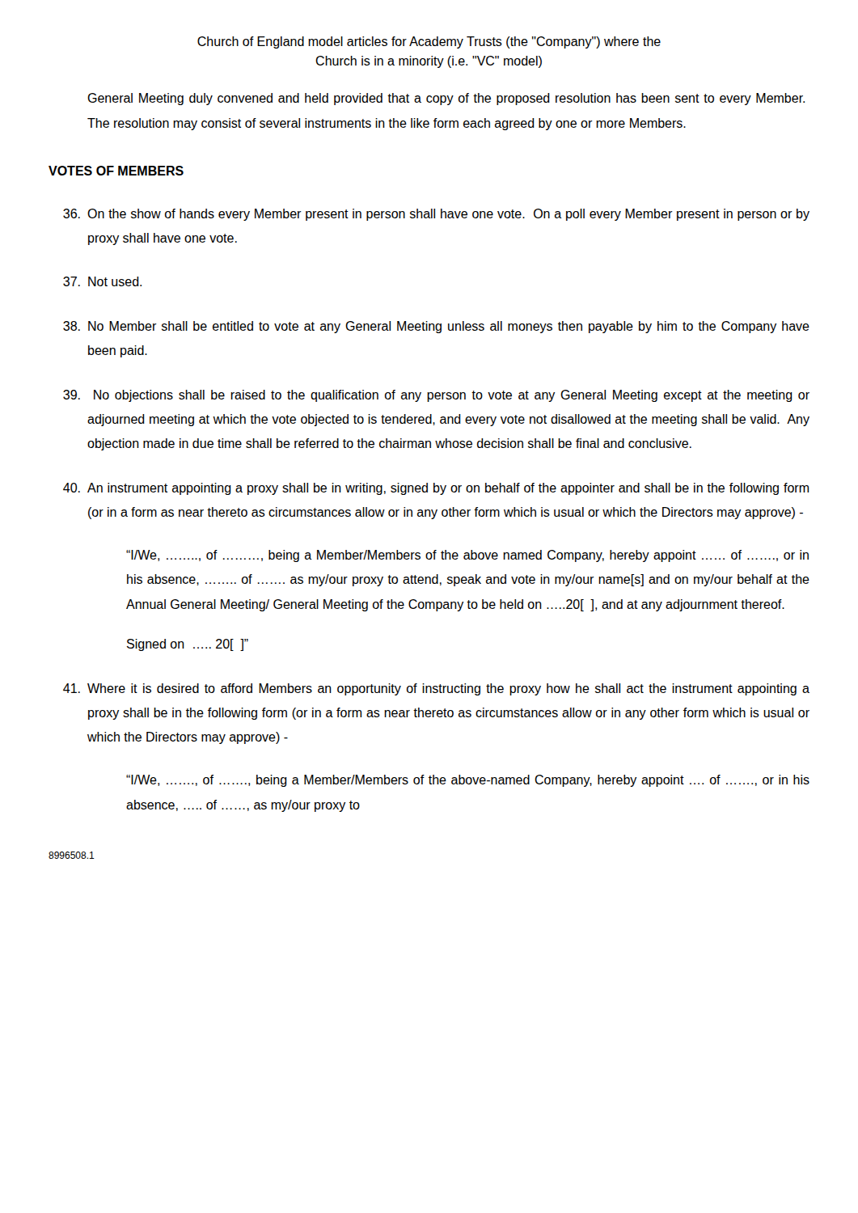Church of England model articles for Academy Trusts (the "Company") where the
Church is in a minority (i.e. "VC" model)
General Meeting duly convened and held provided that a copy of the proposed resolution has been sent to every Member. The resolution may consist of several instruments in the like form each agreed by one or more Members.
VOTES OF MEMBERS
36. On the show of hands every Member present in person shall have one vote. On a poll every Member present in person or by proxy shall have one vote.
37. Not used.
38. No Member shall be entitled to vote at any General Meeting unless all moneys then payable by him to the Company have been paid.
39. No objections shall be raised to the qualification of any person to vote at any General Meeting except at the meeting or adjourned meeting at which the vote objected to is tendered, and every vote not disallowed at the meeting shall be valid. Any objection made in due time shall be referred to the chairman whose decision shall be final and conclusive.
40. An instrument appointing a proxy shall be in writing, signed by or on behalf of the appointer and shall be in the following form (or in a form as near thereto as circumstances allow or in any other form which is usual or which the Directors may approve) -
“I/We, …….., of ………, being a Member/Members of the above named Company, hereby appoint …… of ……., or in his absence, …….. of ……. as my/our proxy to attend, speak and vote in my/our name[s] and on my/our behalf at the Annual General Meeting/ General Meeting of the Company to be held on …..20[ ], and at any adjournment thereof.
Signed on ….. 20[ ]”
41. Where it is desired to afford Members an opportunity of instructing the proxy how he shall act the instrument appointing a proxy shall be in the following form (or in a form as near thereto as circumstances allow or in any other form which is usual or which the Directors may approve) -
“I/We, ……., of ……., being a Member/Members of the above-named Company, hereby appoint …. of ……., or in his absence, ….. of ……, as my/our proxy to
8996508.1